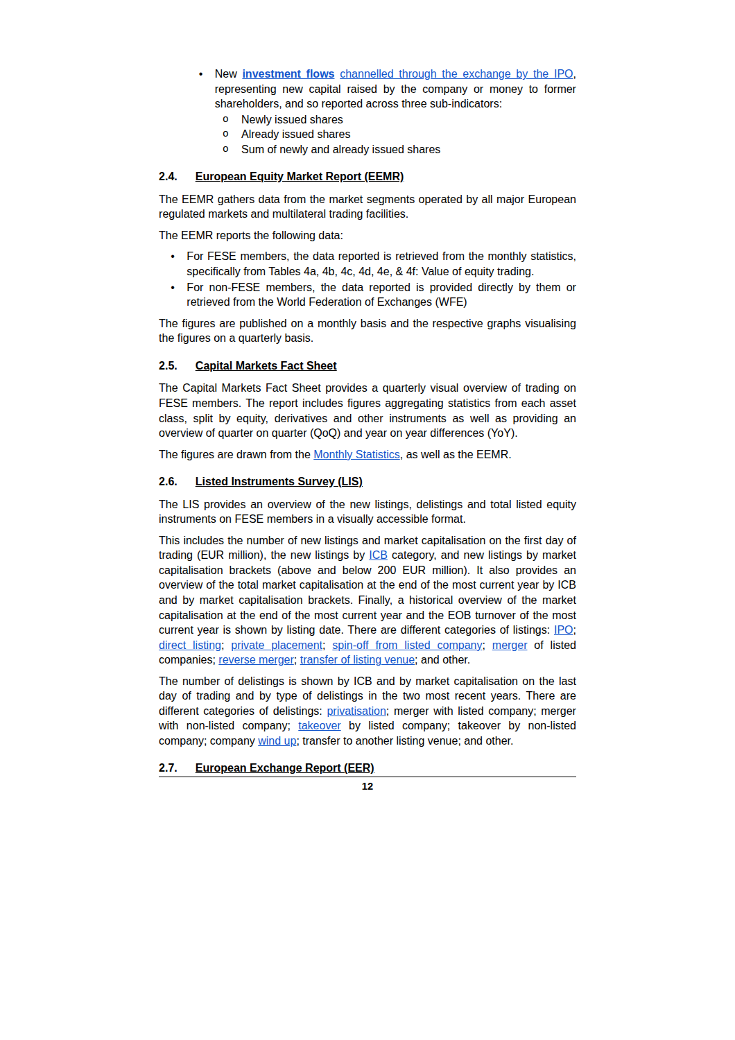New investment flows channelled through the exchange by the IPO, representing new capital raised by the company or money to former shareholders, and so reported across three sub-indicators:
Newly issued shares
Already issued shares
Sum of newly and already issued shares
2.4. European Equity Market Report (EEMR)
The EEMR gathers data from the market segments operated by all major European regulated markets and multilateral trading facilities.
The EEMR reports the following data:
For FESE members, the data reported is retrieved from the monthly statistics, specifically from Tables 4a, 4b, 4c, 4d, 4e, & 4f: Value of equity trading.
For non-FESE members, the data reported is provided directly by them or retrieved from the World Federation of Exchanges (WFE)
The figures are published on a monthly basis and the respective graphs visualising the figures on a quarterly basis.
2.5. Capital Markets Fact Sheet
The Capital Markets Fact Sheet provides a quarterly visual overview of trading on FESE members. The report includes figures aggregating statistics from each asset class, split by equity, derivatives and other instruments as well as providing an overview of quarter on quarter (QoQ) and year on year differences (YoY).
The figures are drawn from the Monthly Statistics, as well as the EEMR.
2.6. Listed Instruments Survey (LIS)
The LIS provides an overview of the new listings, delistings and total listed equity instruments on FESE members in a visually accessible format.
This includes the number of new listings and market capitalisation on the first day of trading (EUR million), the new listings by ICB category, and new listings by market capitalisation brackets (above and below 200 EUR million). It also provides an overview of the total market capitalisation at the end of the most current year by ICB and by market capitalisation brackets. Finally, a historical overview of the market capitalisation at the end of the most current year and the EOB turnover of the most current year is shown by listing date. There are different categories of listings: IPO; direct listing; private placement; spin-off from listed company; merger of listed companies; reverse merger; transfer of listing venue; and other.
The number of delistings is shown by ICB and by market capitalisation on the last day of trading and by type of delistings in the two most recent years. There are different categories of delistings: privatisation; merger with listed company; merger with non-listed company; takeover by listed company; takeover by non-listed company; company wind up; transfer to another listing venue; and other.
2.7. European Exchange Report (EER)
12